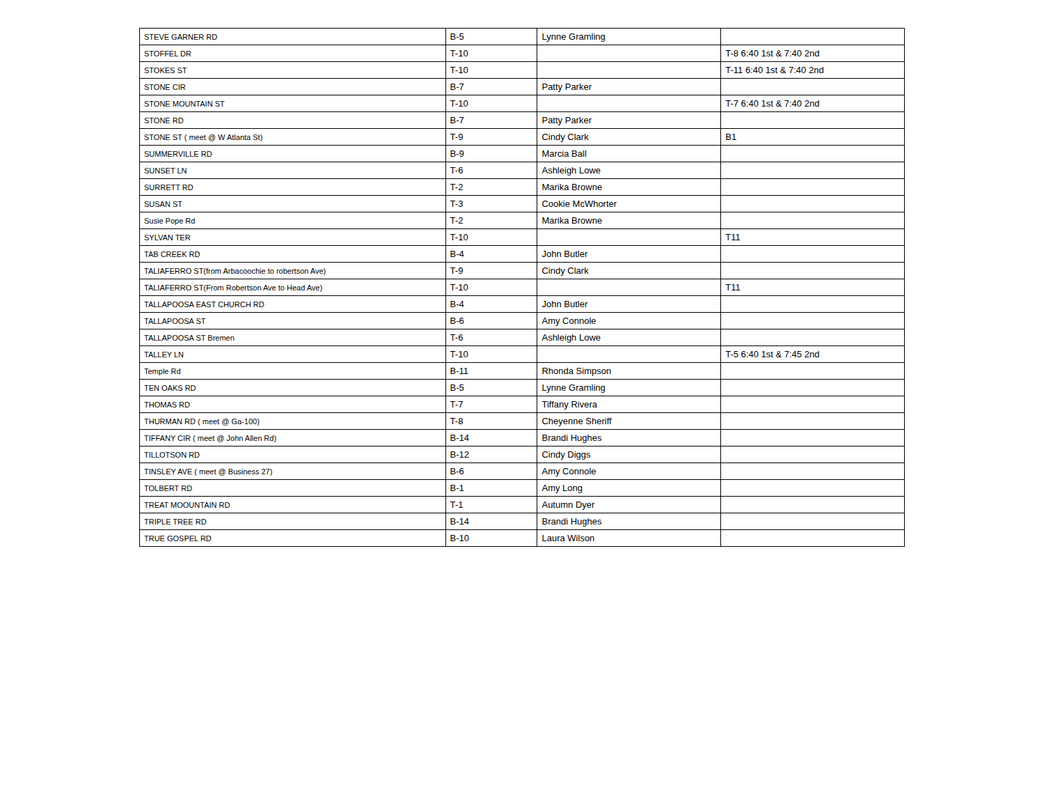| STEVE GARNER RD | B-5 | Lynne Gramling | |
| STOFFEL DR | T-10 | | T-8 6:40 1st & 7:40 2nd |
| STOKES ST | T-10 | | T-11 6:40 1st & 7:40 2nd |
| STONE CIR | B-7 | Patty Parker | |
| STONE MOUNTAIN ST | T-10 | | T-7 6:40 1st & 7:40 2nd |
| STONE RD | B-7 | Patty Parker | |
| STONE ST ( meet @ W Atlanta St) | T-9 | Cindy Clark | B1 |
| SUMMERVILLE RD | B-9 | Marcia Ball | |
| SUNSET LN | T-6 | Ashleigh Lowe | |
| SURRETT RD | T-2 | Marika Browne | |
| SUSAN ST | T-3 | Cookie McWhorter | |
| Susie Pope Rd | T-2 | Marika Browne | |
| SYLVAN TER | T-10 | | T11 |
| TAB CREEK RD | B-4 | John Butler | |
| TALIAFERRO ST(from Arbacoochie to robertson Ave) | T-9 | Cindy Clark | |
| TALIAFERRO ST(From Robertson Ave to Head Ave) | T-10 | | T11 |
| TALLAPOOSA EAST CHURCH RD | B-4 | John Butler | |
| TALLAPOOSA ST | B-6 | Amy Connole | |
| TALLAPOOSA ST Bremen | T-6 | Ashleigh Lowe | |
| TALLEY LN | T-10 | | T-5 6:40 1st & 7:45 2nd |
| Temple Rd | B-11 | Rhonda Simpson | |
| TEN OAKS RD | B-5 | Lynne Gramling | |
| THOMAS RD | T-7 | Tiffany Rivera | |
| THURMAN RD ( meet @ Ga-100) | T-8 | Cheyenne Sheriff | |
| TIFFANY CIR ( meet @ John Allen Rd) | B-14 | Brandi Hughes | |
| TILLOTSON RD | B-12 | Cindy Diggs | |
| TINSLEY AVE ( meet @ Business 27) | B-6 | Amy Connole | |
| TOLBERT RD | B-1 | Amy Long | |
| TREAT MOOUNTAIN RD | T-1 | Autumn Dyer | |
| TRIPLE TREE RD | B-14 | Brandi Hughes | |
| TRUE GOSPEL RD | B-10 | Laura Wilson | |